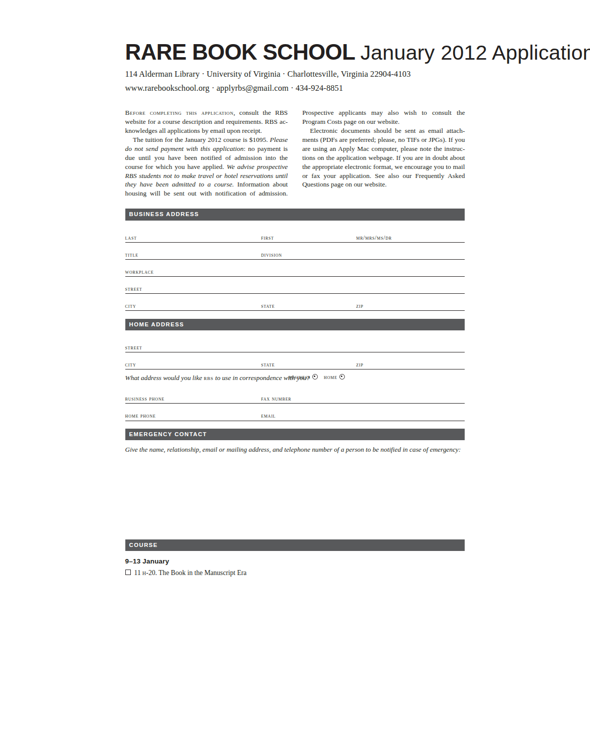RARE BOOK SCHOOL January 2012 Application
114 Alderman Library · University of Virginia · Charlottesville, Virginia 22904-4103
www.rarebookschool.org · applyrbs@gmail.com · 434-924-8851
Before completing this application, consult the RBS website for a course description and requirements. RBS acknowledges all applications by email upon receipt.
The tuition for the January 2012 course is $1095. Please do not send payment with this application: no payment is due until you have been notified of admission into the course for which you have applied. We advise prospective RBS students not to make travel or hotel reservations until they have been admitted to a course. Information about housing will be sent out with notification of admission. Prospective applicants may also wish to consult the Program Costs page on our website.
Electronic documents should be sent as email attachments (PDFs are preferred; please, no TIFs or JPGs). If you are using an Apply Mac computer, please note the instructions on the application webpage. If you are in doubt about the appropriate electronic format, we encourage you to mail or fax your application. See also our Frequently Asked Questions page on our website.
BUSINESS ADDRESS
last first mr/mrs/ms/dr
title division
workplace
street
city state zip
HOME ADDRESS
street
city state zip
What address would you like rbs to use in correspondence with you? business home
business phone fax number
home phone email
EMERGENCY CONTACT
Give the name, relationship, email or mailing address, and telephone number of a person to be notified in case of emergency:
COURSE
9–13 January
11 h-20. The Book in the Manuscript Era